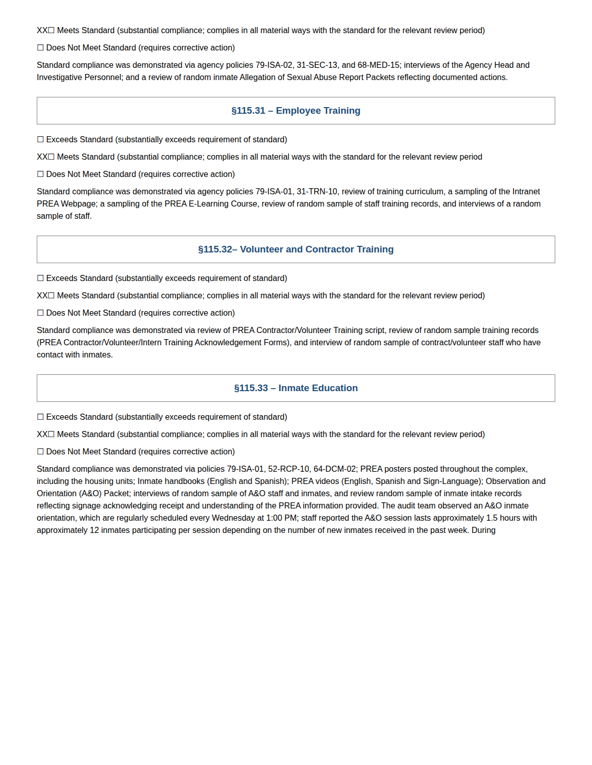XX☐ Meets Standard (substantial compliance; complies in all material ways with the standard for the relevant review period)
☐ Does Not Meet Standard (requires corrective action)
Standard compliance was demonstrated via agency policies 79-ISA-02, 31-SEC-13, and 68-MED-15; interviews of the Agency Head and Investigative Personnel; and a review of random inmate Allegation of Sexual Abuse Report Packets reflecting documented actions.
§115.31 – Employee Training
☐ Exceeds Standard (substantially exceeds requirement of standard)
XX☐ Meets Standard (substantial compliance; complies in all material ways with the standard for the relevant review period
☐ Does Not Meet Standard (requires corrective action)
Standard compliance was demonstrated via agency policies 79-ISA-01, 31-TRN-10, review of training curriculum, a sampling of the Intranet PREA Webpage; a sampling of the PREA E-Learning Course, review of random sample of staff training records, and interviews of a random sample of staff.
§115.32– Volunteer and Contractor Training
☐ Exceeds Standard (substantially exceeds requirement of standard)
XX☐ Meets Standard (substantial compliance; complies in all material ways with the standard for the relevant review period)
☐ Does Not Meet Standard (requires corrective action)
Standard compliance was demonstrated via review of PREA Contractor/Volunteer Training script, review of random sample training records (PREA Contractor/Volunteer/Intern Training Acknowledgement Forms), and interview of random sample of contract/volunteer staff who have contact with inmates.
§115.33 – Inmate Education
☐ Exceeds Standard (substantially exceeds requirement of standard)
XX☐ Meets Standard (substantial compliance; complies in all material ways with the standard for the relevant review period)
☐ Does Not Meet Standard (requires corrective action)
Standard compliance was demonstrated via policies 79-ISA-01, 52-RCP-10, 64-DCM-02; PREA posters posted throughout the complex, including the housing units; Inmate handbooks (English and Spanish); PREA videos (English, Spanish and Sign-Language); Observation and Orientation (A&O) Packet; interviews of random sample of A&O staff and inmates, and review random sample of inmate intake records reflecting signage acknowledging receipt and understanding of the PREA information provided. The audit team observed an A&O inmate orientation, which are regularly scheduled every Wednesday at 1:00 PM; staff reported the A&O session lasts approximately 1.5 hours with approximately 12 inmates participating per session depending on the number of new inmates received in the past week. During